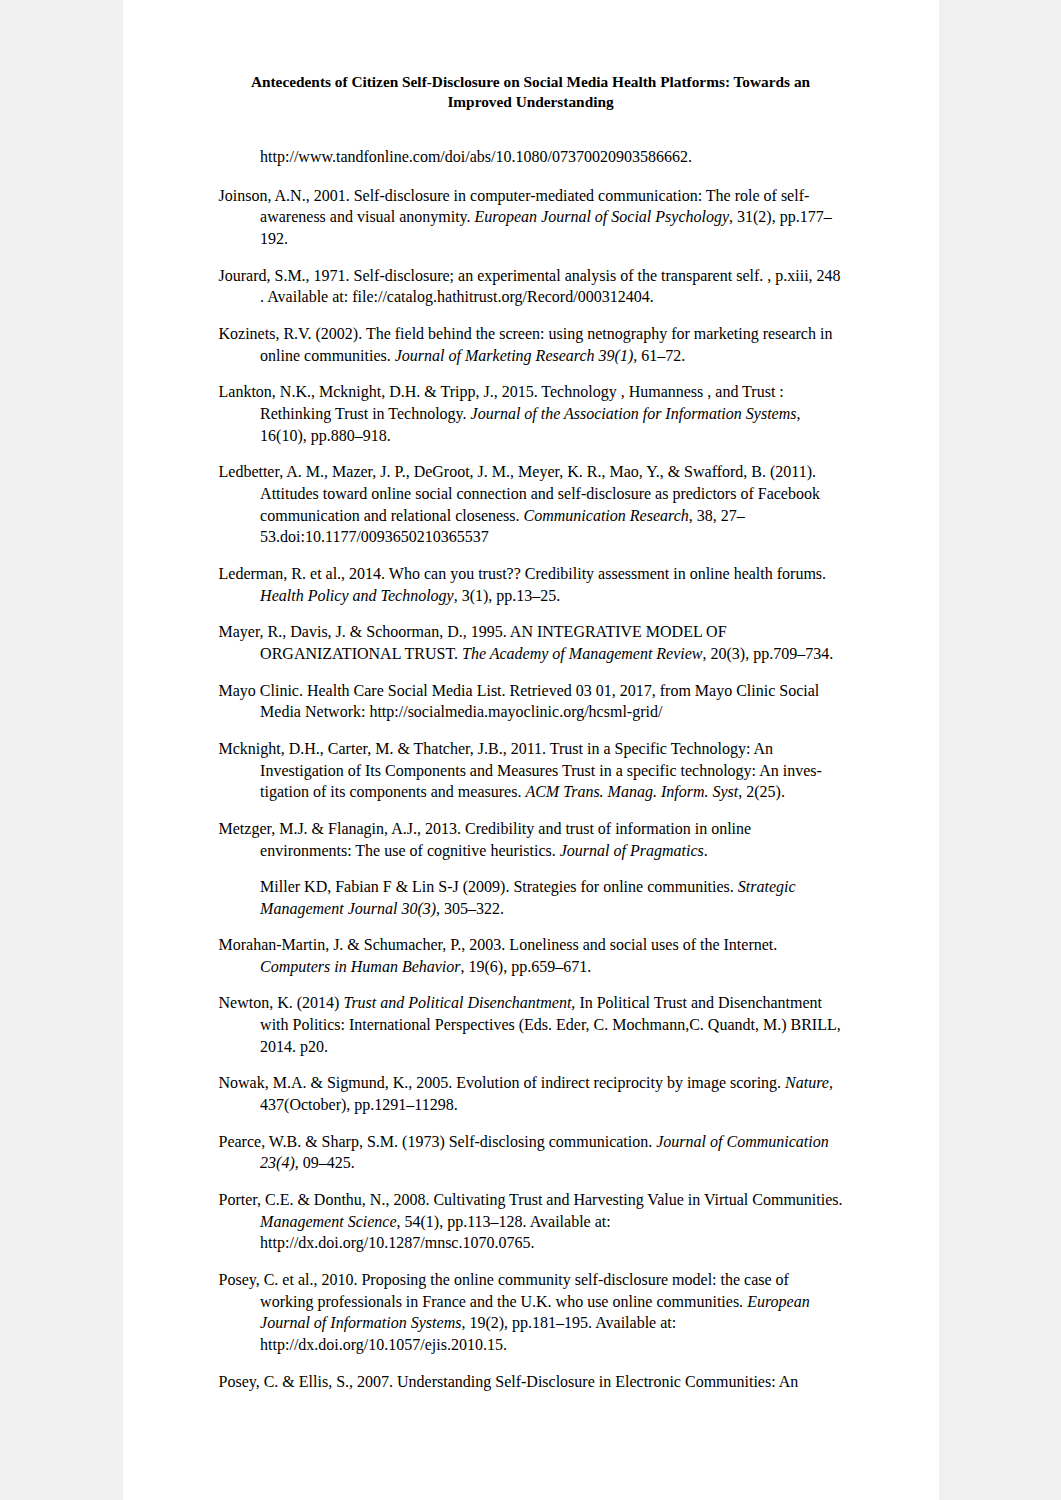Antecedents of Citizen Self-Disclosure on Social Media Health Platforms: Towards an Improved Understanding
http://www.tandfonline.com/doi/abs/10.1080/07370020903586662.
Joinson, A.N., 2001. Self-disclosure in computer-mediated communication: The role of self-awareness and visual anonymity. European Journal of Social Psychology, 31(2), pp.177–192.
Jourard, S.M., 1971. Self-disclosure; an experimental analysis of the transparent self. , p.xiii, 248 . Available at: file://catalog.hathitrust.org/Record/000312404.
Kozinets, R.V. (2002). The field behind the screen: using netnography for marketing research in online communities. Journal of Marketing Research 39(1), 61–72.
Lankton, N.K., Mcknight, D.H. & Tripp, J., 2015. Technology , Humanness , and Trust : Rethinking Trust in Technology. Journal of the Association for Information Systems, 16(10), pp.880–918.
Ledbetter, A. M., Mazer, J. P., DeGroot, J. M., Meyer, K. R., Mao, Y., & Swafford, B. (2011). Attitudes toward online social connection and self-disclosure as predictors of Facebook communication and relational closeness. Communication Research, 38, 27–53.doi:10.1177/0093650210365537
Lederman, R. et al., 2014. Who can you trust?? Credibility assessment in online health forums. Health Policy and Technology, 3(1), pp.13–25.
Mayer, R., Davis, J. & Schoorman, D., 1995. AN INTEGRATIVE MODEL OF ORGANIZATIONAL TRUST. The Academy of Management Review, 20(3), pp.709–734.
Mayo Clinic. Health Care Social Media List. Retrieved 03 01, 2017, from Mayo Clinic Social Media Network: http://socialmedia.mayoclinic.org/hcsml-grid/
Mcknight, D.H., Carter, M. & Thatcher, J.B., 2011. Trust in a Specific Technology: An Investigation of Its Components and Measures Trust in a specific technology: An inves- tigation of its components and measures. ACM Trans. Manag. Inform. Syst, 2(25).
Metzger, M.J. & Flanagin, A.J., 2013. Credibility and trust of information in online environments: The use of cognitive heuristics. Journal of Pragmatics.
Miller KD, Fabian F & Lin S-J (2009). Strategies for online communities. Strategic Management Journal 30(3), 305–322.
Morahan-Martin, J. & Schumacher, P., 2003. Loneliness and social uses of the Internet. Computers in Human Behavior, 19(6), pp.659–671.
Newton, K. (2014) Trust and Political Disenchantment, In Political Trust and Disenchantment with Politics: International Perspectives (Eds. Eder, C. Mochmann,C. Quandt, M.) BRILL, 2014. p20.
Nowak, M.A. & Sigmund, K., 2005. Evolution of indirect reciprocity by image scoring. Nature, 437(October), pp.1291–11298.
Pearce, W.B. & Sharp, S.M. (1973) Self-disclosing communication. Journal of Communication 23(4), 09–425.
Porter, C.E. & Donthu, N., 2008. Cultivating Trust and Harvesting Value in Virtual Communities. Management Science, 54(1), pp.113–128. Available at: http://dx.doi.org/10.1287/mnsc.1070.0765.
Posey, C. et al., 2010. Proposing the online community self-disclosure model: the case of working professionals in France and the U.K. who use online communities. European Journal of Information Systems, 19(2), pp.181–195. Available at: http://dx.doi.org/10.1057/ejis.2010.15.
Posey, C. & Ellis, S., 2007. Understanding Self-Disclosure in Electronic Communities: An